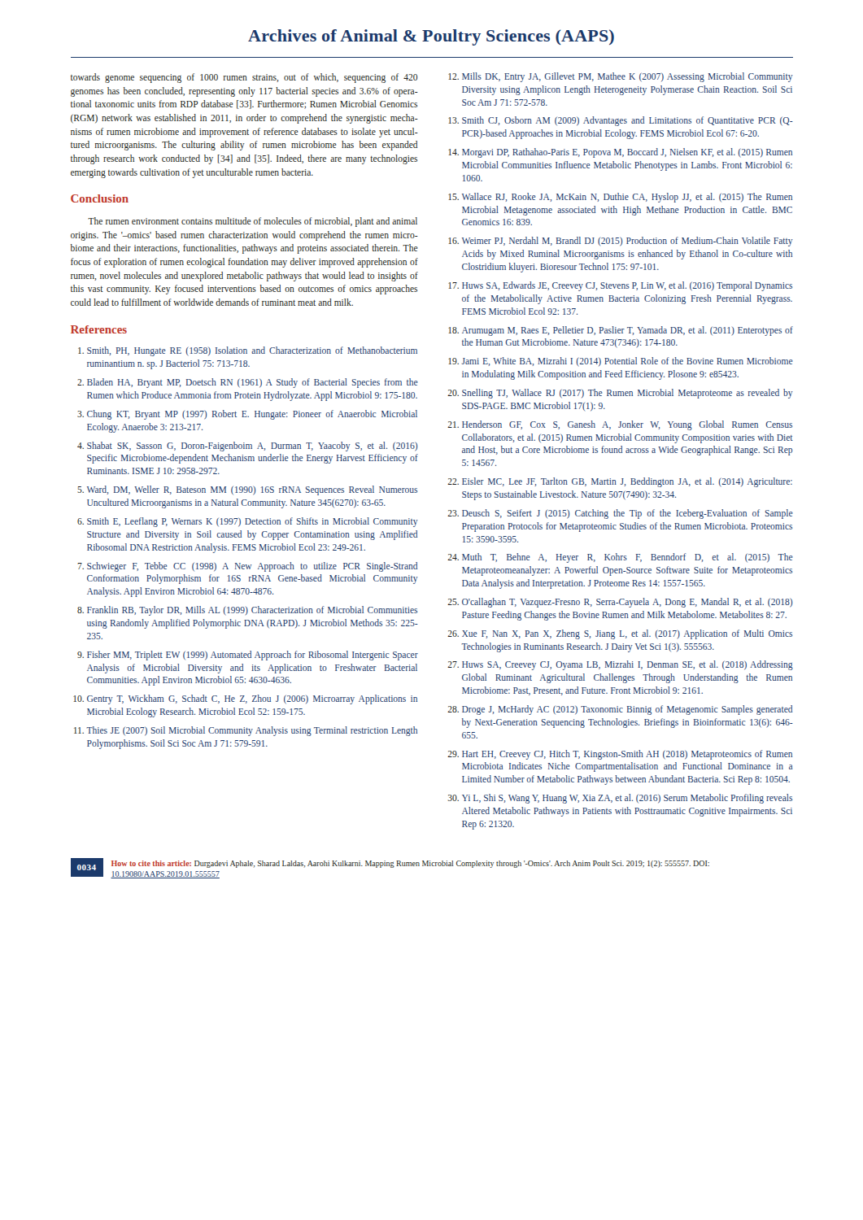Archives of Animal & Poultry Sciences (AAPS)
towards genome sequencing of 1000 rumen strains, out of which, sequencing of 420 genomes has been concluded, representing only 117 bacterial species and 3.6% of operational taxonomic units from RDP database [33]. Furthermore; Rumen Microbial Genomics (RGM) network was established in 2011, in order to comprehend the synergistic mechanisms of rumen microbiome and improvement of reference databases to isolate yet uncultured microorganisms. The culturing ability of rumen microbiome has been expanded through research work conducted by [34] and [35]. Indeed, there are many technologies emerging towards cultivation of yet unculturable rumen bacteria.
Conclusion
The rumen environment contains multitude of molecules of microbial, plant and animal origins. The '–omics' based rumen characterization would comprehend the rumen microbiome and their interactions, functionalities, pathways and proteins associated therein. The focus of exploration of rumen ecological foundation may deliver improved apprehension of rumen, novel molecules and unexplored metabolic pathways that would lead to insights of this vast community. Key focused interventions based on outcomes of omics approaches could lead to fulfillment of worldwide demands of ruminant meat and milk.
References
Smith, PH, Hungate RE (1958) Isolation and Characterization of Methanobacterium ruminantium n. sp. J Bacteriol 75: 713-718.
Bladen HA, Bryant MP, Doetsch RN (1961) A Study of Bacterial Species from the Rumen which Produce Ammonia from Protein Hydrolyzate. Appl Microbiol 9: 175-180.
Chung KT, Bryant MP (1997) Robert E. Hungate: Pioneer of Anaerobic Microbial Ecology. Anaerobe 3: 213-217.
Shabat SK, Sasson G, Doron-Faigenboim A, Durman T, Yaacoby S, et al. (2016) Specific Microbiome-dependent Mechanism underlie the Energy Harvest Efficiency of Ruminants. ISME J 10: 2958-2972.
Ward, DM, Weller R, Bateson MM (1990) 16S rRNA Sequences Reveal Numerous Uncultured Microorganisms in a Natural Community. Nature 345(6270): 63-65.
Smith E, Leeflang P, Wernars K (1997) Detection of Shifts in Microbial Community Structure and Diversity in Soil caused by Copper Contamination using Amplified Ribosomal DNA Restriction Analysis. FEMS Microbiol Ecol 23: 249-261.
Schwieger F, Tebbe CC (1998) A New Approach to utilize PCR Single-Strand Conformation Polymorphism for 16S rRNA Gene-based Microbial Community Analysis. Appl Environ Microbiol 64: 4870-4876.
Franklin RB, Taylor DR, Mills AL (1999) Characterization of Microbial Communities using Randomly Amplified Polymorphic DNA (RAPD). J Microbiol Methods 35: 225-235.
Fisher MM, Triplett EW (1999) Automated Approach for Ribosomal Intergenic Spacer Analysis of Microbial Diversity and its Application to Freshwater Bacterial Communities. Appl Environ Microbiol 65: 4630-4636.
Gentry T, Wickham G, Schadt C, He Z, Zhou J (2006) Microarray Applications in Microbial Ecology Research. Microbiol Ecol 52: 159-175.
Thies JE (2007) Soil Microbial Community Analysis using Terminal restriction Length Polymorphisms. Soil Sci Soc Am J 71: 579-591.
Mills DK, Entry JA, Gillevet PM, Mathee K (2007) Assessing Microbial Community Diversity using Amplicon Length Heterogeneity Polymerase Chain Reaction. Soil Sci Soc Am J 71: 572-578.
Smith CJ, Osborn AM (2009) Advantages and Limitations of Quantitative PCR (Q-PCR)-based Approaches in Microbial Ecology. FEMS Microbiol Ecol 67: 6-20.
Morgavi DP, Rathahao-Paris E, Popova M, Boccard J, Nielsen KF, et al. (2015) Rumen Microbial Communities Influence Metabolic Phenotypes in Lambs. Front Microbiol 6: 1060.
Wallace RJ, Rooke JA, McKain N, Duthie CA, Hyslop JJ, et al. (2015) The Rumen Microbial Metagenome associated with High Methane Production in Cattle. BMC Genomics 16: 839.
Weimer PJ, Nerdahl M, Brandl DJ (2015) Production of Medium-Chain Volatile Fatty Acids by Mixed Ruminal Microorganisms is enhanced by Ethanol in Co-culture with Clostridium kluyeri. Bioresour Technol 175: 97-101.
Huws SA, Edwards JE, Creevey CJ, Stevens P, Lin W, et al. (2016) Temporal Dynamics of the Metabolically Active Rumen Bacteria Colonizing Fresh Perennial Ryegrass. FEMS Microbiol Ecol 92: 137.
Arumugam M, Raes E, Pelletier D, Paslier T, Yamada DR, et al. (2011) Enterotypes of the Human Gut Microbiome. Nature 473(7346): 174-180.
Jami E, White BA, Mizrahi I (2014) Potential Role of the Bovine Rumen Microbiome in Modulating Milk Composition and Feed Efficiency. Plosone 9: e85423.
Snelling TJ, Wallace RJ (2017) The Rumen Microbial Metaproteome as revealed by SDS-PAGE. BMC Microbiol 17(1): 9.
Henderson GF, Cox S, Ganesh A, Jonker W, Young Global Rumen Census Collaborators, et al. (2015) Rumen Microbial Community Composition varies with Diet and Host, but a Core Microbiome is found across a Wide Geographical Range. Sci Rep 5: 14567.
Eisler MC, Lee JF, Tarlton GB, Martin J, Beddington JA, et al. (2014) Agriculture: Steps to Sustainable Livestock. Nature 507(7490): 32-34.
Deusch S, Seifert J (2015) Catching the Tip of the Iceberg-Evaluation of Sample Preparation Protocols for Metaproteomic Studies of the Rumen Microbiota. Proteomics 15: 3590-3595.
Muth T, Behne A, Heyer R, Kohrs F, Benndorf D, et al. (2015) The Metaproteomeanalyzer: A Powerful Open-Source Software Suite for Metaproteomics Data Analysis and Interpretation. J Proteome Res 14: 1557-1565.
O'callaghan T, Vazquez-Fresno R, Serra-Cayuela A, Dong E, Mandal R, et al. (2018) Pasture Feeding Changes the Bovine Rumen and Milk Metabolome. Metabolites 8: 27.
Xue F, Nan X, Pan X, Zheng S, Jiang L, et al. (2017) Application of Multi Omics Technologies in Ruminants Research. J Dairy Vet Sci 1(3). 555563.
Huws SA, Creevey CJ, Oyama LB, Mizrahi I, Denman SE, et al. (2018) Addressing Global Ruminant Agricultural Challenges Through Understanding the Rumen Microbiome: Past, Present, and Future. Front Microbiol 9: 2161.
Droge J, McHardy AC (2012) Taxonomic Binnig of Metagenomic Samples generated by Next-Generation Sequencing Technologies. Briefings in Bioinformatic 13(6): 646-655.
Hart EH, Creevey CJ, Hitch T, Kingston-Smith AH (2018) Metaproteomics of Rumen Microbiota Indicates Niche Compartmentalisation and Functional Dominance in a Limited Number of Metabolic Pathways between Abundant Bacteria. Sci Rep 8: 10504.
Yi L, Shi S, Wang Y, Huang W, Xia ZA, et al. (2016) Serum Metabolic Profiling reveals Altered Metabolic Pathways in Patients with Posttraumatic Cognitive Impairments. Sci Rep 6: 21320.
0034
How to cite this article: Durgadevi Aphale, Sharad Laldas, Aarohi Kulkarni. Mapping Rumen Microbial Complexity through '-Omics'. Arch Anim Poult Sci. 2019; 1(2): 555557. DOI: 10.19080/AAPS.2019.01.555557